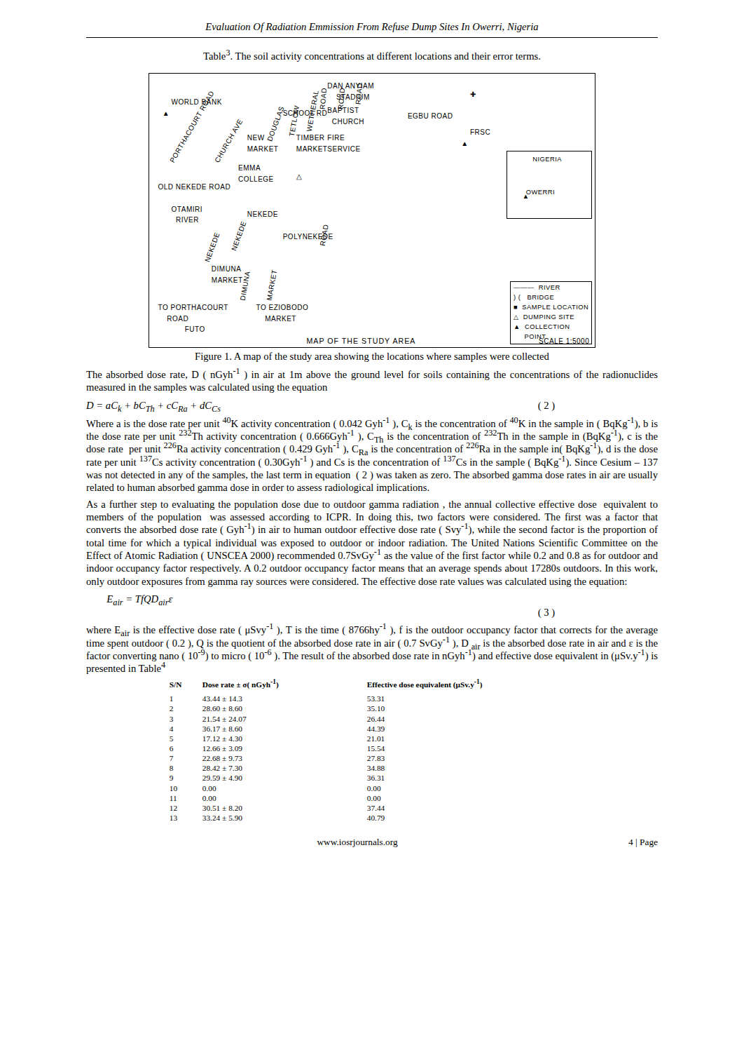Evaluation Of Radiation Emmission From Refuse Dump Sites In Owerri, Nigeria
Table3. The soil activity concentrations at different locations and their error terms.
DAN ANYIAM STADIUM BAPTIST CHURCH SCHOOL RD EGBU ROAD WORLD BANK ▲ FIRE SERVICE FRSC ▲ NEW MARKET TIMBER MARKET EMMA COLLEGE △ OLD NEKEDE ROAD OTAMIRI RIVER NEKEDE POLYNEKEDE DIMUNA MARKET TO PORTHACOURT ROAD FUTO TO EZIOBODO MARKET PORTHACOURT ROAD CHURCH AVE DOUGLAS TETLOW WETHERAL ROAD ROAD ROAD NEKEDE NEKEDE ROAD DIMUNA MARKET ✚
NIGERIA OWERRI ▲
——— RIVER
) ( BRIDGE
■ SAMPLE LOCATION
△ DUMPING SITE
▲ COLLECTION
POINT
MAP OF THE STUDY AREA
SCALE 1:5000
Figure 1. A map of the study area showing the locations where samples were collected
The absorbed dose rate, D ( nGyh-1 ) in air at 1m above the ground level for soils containing the concentrations of the radionuclides measured in the samples was calculated using the equation
D = aCk + bCTh + cCRa + dCCs ( 2 )
Where a is the dose rate per unit 40K activity concentration ( 0.042 Gyh-1 ), Ck is the concentration of 40K in the sample in ( BqKg-1), b is the dose rate per unit 232Th activity concentration ( 0.666Gyh-1 ), CTh is the concentration of 232Th in the sample in (BqKg-1), c is the dose rate per unit 226Ra activity concentration ( 0.429 Gyh-1 ), CRa is the concentration of 226Ra in the sample in( BqKg-1), d is the dose rate per unit 137Cs activity concentration ( 0.30Gyh-1 ) and Cs is the concentration of 137Cs in the sample ( BqKg-1). Since Cesium – 137 was not detected in any of the samples, the last term in equation ( 2 ) was taken as zero. The absorbed gamma dose rates in air are usually related to human absorbed gamma dose in order to assess radiological implications.
As a further step to evaluating the population dose due to outdoor gamma radiation , the annual collective effective dose equivalent to members of the population was assessed according to ICPR. In doing this, two factors were considered. The first was a factor that converts the absorbed dose rate ( Gyh-1) in air to human outdoor effective dose rate ( Svy-1), while the second factor is the proportion of total time for which a typical individual was exposed to outdoor or indoor radiation. The United Nations Scientific Committee on the Effect of Atomic Radiation ( UNSCEA 2000) recommended 0.7SvGy-1 as the value of the first factor while 0.2 and 0.8 as for outdoor and indoor occupancy factor respectively. A 0.2 outdoor occupancy factor means that an average spends about 17280s outdoors. In this work, only outdoor exposures from gamma ray sources were considered. The effective dose rate values was calculated using the equation:
Eair = TfQDairε ( 3 )
where Eair is the effective dose rate ( μSvy-1 ), T is the time ( 8766hy-1 ), f is the outdoor occupancy factor that corrects for the average time spent outdoor ( 0.2 ), Q is the quotient of the absorbed dose rate in air ( 0.7 SvGy-1 ), D air is the absorbed dose rate in air and ε is the factor converting nano ( 10-9) to micro ( 10-6 ). The result of the absorbed dose rate in nGyh-1) and effective dose equivalent in (μSv.y-1) is presented in Table4
| S/N | Dose rate ± σ( nGyh -1 ) | Effective dose equivalent (μSv.y -1 ) |
| --- | --- | --- |
| 1 | 43.44 ± 14.3 | 53.31 |
| 2 | 28.60 ± 8.60 | 35.10 |
| 3 | 21.54 ± 24.07 | 26.44 |
| 4 | 36.17 ± 8.60 | 44.39 |
| 5 | 17.12 ± 4.30 | 21.01 |
| 6 | 12.66 ± 3.09 | 15.54 |
| 7 | 22.68 ± 9.73 | 27.83 |
| 8 | 28.42 ± 7.30 | 34.88 |
| 9 | 29.59 ± 4.90 | 36.31 |
| 10 | 0.00 | 0.00 |
| 11 | 0.00 | 0.00 |
| 12 | 30.51 ± 8.20 | 37.44 |
| 13 | 33.24 ± 5.90 | 40.79 |
www.iosrjournals.org 4 | Page